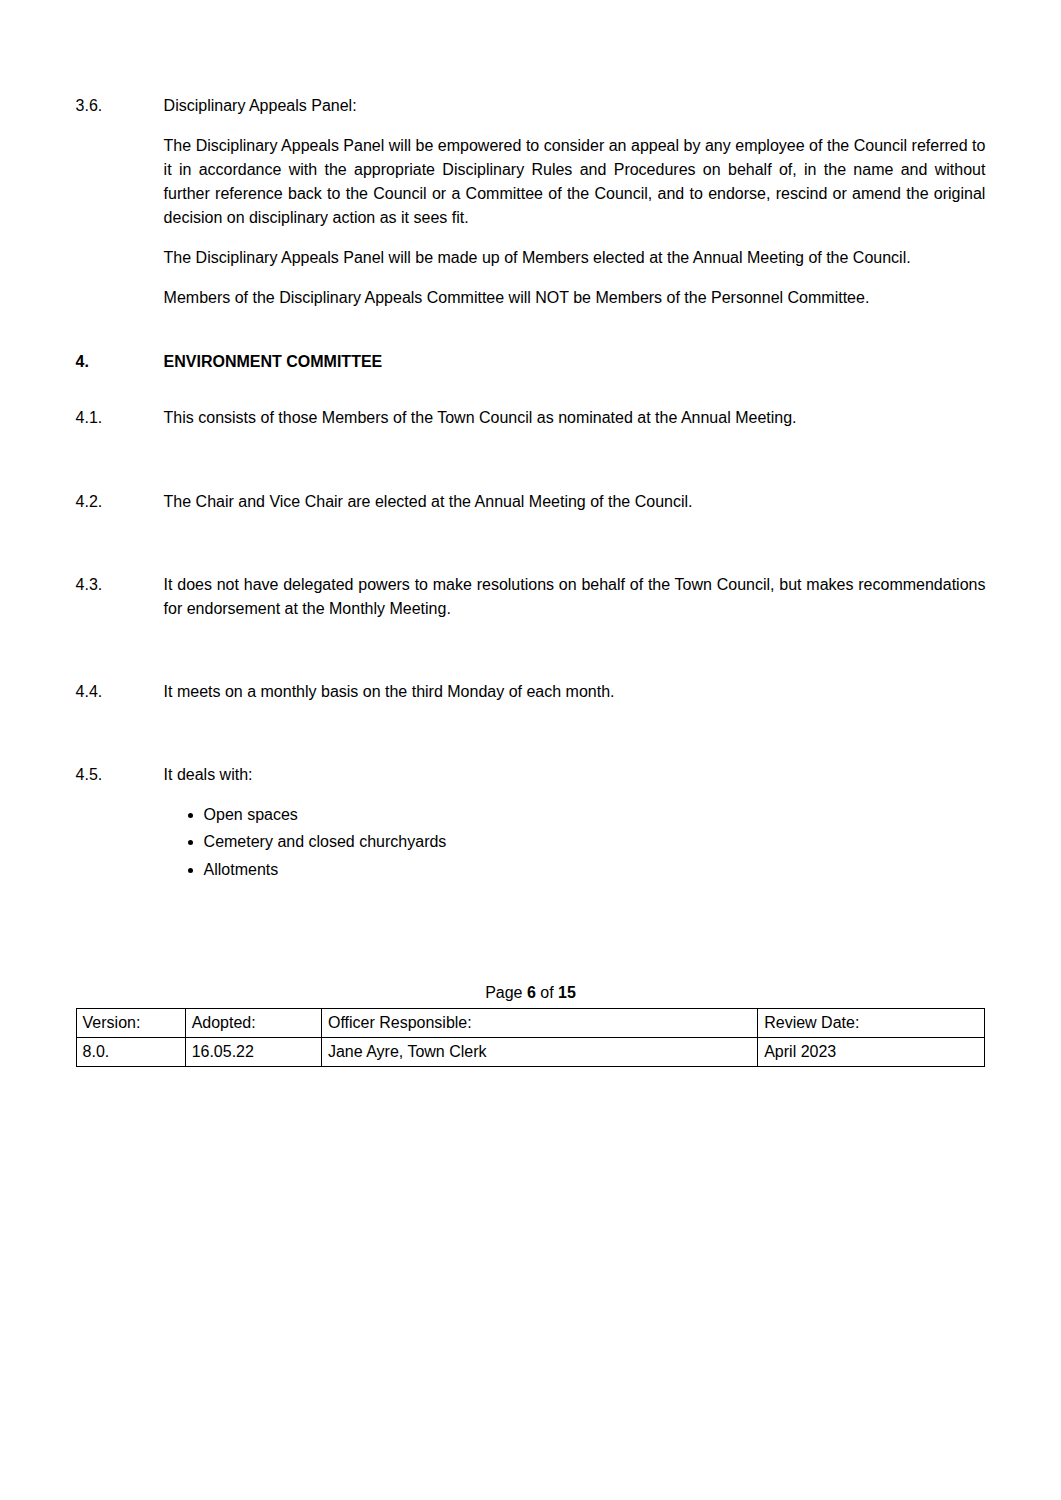3.6.
Disciplinary Appeals Panel:
The Disciplinary Appeals Panel will be empowered to consider an appeal by any employee of the Council referred to it in accordance with the appropriate Disciplinary Rules and Procedures on behalf of, in the name and without further reference back to the Council or a Committee of the Council, and to endorse, rescind or amend the original decision on disciplinary action as it sees fit.
The Disciplinary Appeals Panel will be made up of Members elected at the Annual Meeting of the Council.
Members of the Disciplinary Appeals Committee will NOT be Members of the Personnel Committee.
4. ENVIRONMENT COMMITTEE
4.1.
This consists of those Members of the Town Council as nominated at the Annual Meeting.
4.2.
The Chair and Vice Chair are elected at the Annual Meeting of the Council.
4.3.
It does not have delegated powers to make resolutions on behalf of the Town Council, but makes recommendations for endorsement at the Monthly Meeting.
4.4.
It meets on a monthly basis on the third Monday of each month.
4.5.
It deals with:
Open spaces
Cemetery and closed churchyards
Allotments
Page 6 of 15
| Version: | Adopted: | Officer Responsible: | Review Date: |
| 8.0. | 16.05.22 | Jane Ayre, Town Clerk | April 2023 |